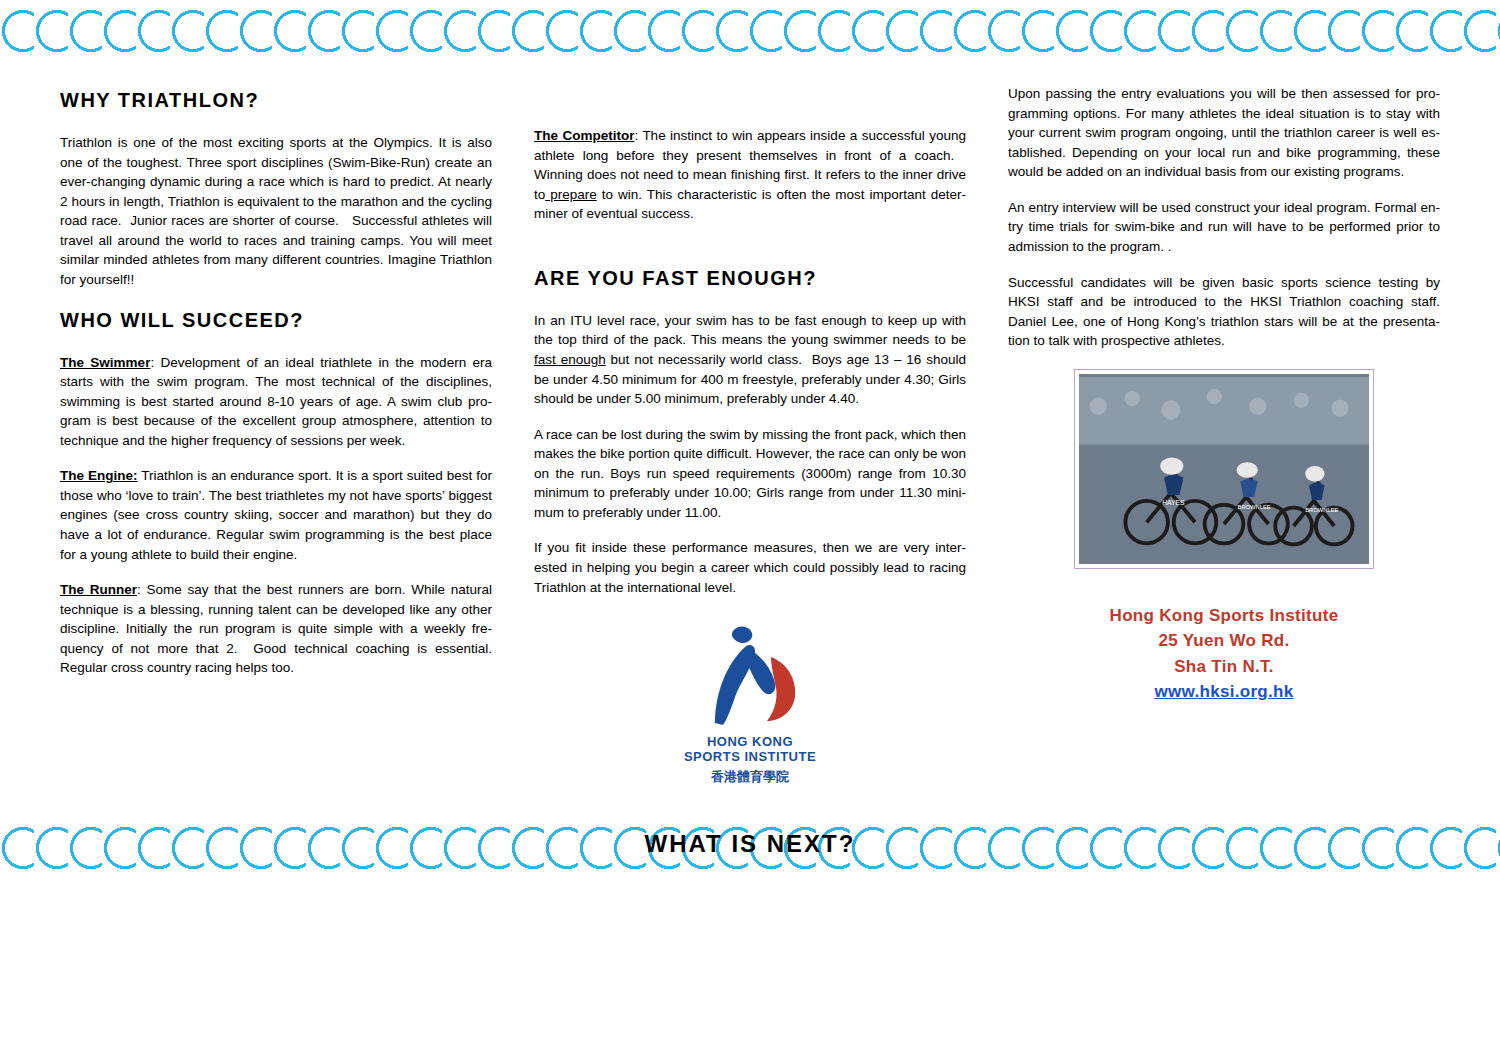WHY TRIATHLON?
Triathlon is one of the most exciting sports at the Olympics. It is also one of the toughest. Three sport disciplines (Swim-Bike-Run) create an ever-changing dynamic during a race which is hard to predict. At nearly 2 hours in length, Triathlon is equivalent to the marathon and the cycling road race. Junior races are shorter of course. Successful athletes will travel all around the world to races and training camps. You will meet similar minded athletes from many different countries. Imagine Triathlon for yourself!!
WHO WILL SUCCEED?
The Swimmer: Development of an ideal triathlete in the modern era starts with the swim program. The most technical of the disciplines, swimming is best started around 8-10 years of age. A swim club program is best because of the excellent group atmosphere, attention to technique and the higher frequency of sessions per week.
The Engine: Triathlon is an endurance sport. It is a sport suited best for those who ‘love to train’. The best triathletes my not have sports’ biggest engines (see cross country skiing, soccer and marathon) but they do have a lot of endurance. Regular swim programming is the best place for a young athlete to build their engine.
The Runner: Some say that the best runners are born. While natural technique is a blessing, running talent can be developed like any other discipline. Initially the run program is quite simple with a weekly frequency of not more that 2. Good technical coaching is essential. Regular cross country racing helps too.
The Competitor: The instinct to win appears inside a successful young athlete long before they present themselves in front of a coach. Winning does not need to mean finishing first. It refers to the inner drive to prepare to win. This characteristic is often the most important determiner of eventual success.
ARE YOU FAST ENOUGH?
In an ITU level race, your swim has to be fast enough to keep up with the top third of the pack. This means the young swimmer needs to be fast enough but not necessarily world class. Boys age 13 – 16 should be under 4.50 minimum for 400 m freestyle, preferably under 4.30; Girls should be under 5.00 minimum, preferably under 4.40.
A race can be lost during the swim by missing the front pack, which then makes the bike portion quite difficult. However, the race can only be won on the run. Boys run speed requirements (3000m) range from 10.30 minimum to preferably under 10.00; Girls range from under 11.30 minimum to preferably under 11.00.
If you fit inside these performance measures, then we are very interested in helping you begin a career which could possibly lead to racing Triathlon at the international level.
HONG KONG
SPORTS INSTITUTE
香港體育學院
Upon passing the entry evaluations you will be then assessed for programming options. For many athletes the ideal situation is to stay with your current swim program ongoing, until the triathlon career is well established. Depending on your local run and bike programming, these would be added on an individual basis from our existing programs.
An entry interview will be used construct your ideal program. Formal entry time trials for swim-bike and run will have to be performed prior to admission to the program. .
Successful candidates will be given basic sports science testing by HKSI staff and be introduced to the HKSI Triathlon coaching staff. Daniel Lee, one of Hong Kong’s triathlon stars will be at the presentation to talk with prospective athletes.
HAYES BROWNLEE BROWNLEE
Hong Kong Sports Institute
25 Yuen Wo Rd.
Sha Tin N.T.
www.hksi.org.hk
WHAT IS NEXT?